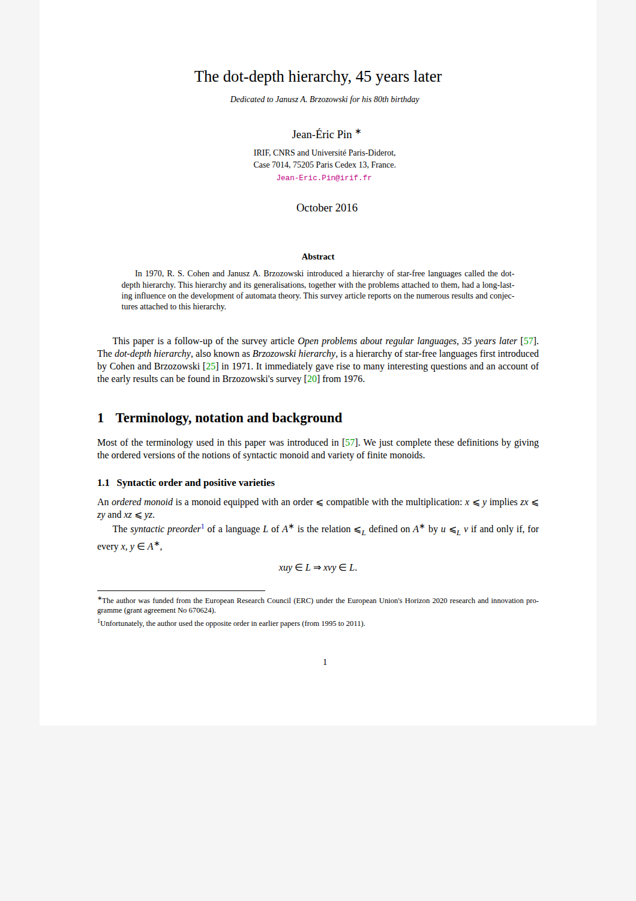The dot-depth hierarchy, 45 years later
Dedicated to Janusz A. Brzozowski for his 80th birthday
Jean-Éric Pin ∗
IRIF, CNRS and Université Paris-Diderot,
Case 7014, 75205 Paris Cedex 13, France.
Jean-Eric.Pin@irif.fr
October 2016
Abstract
In 1970, R. S. Cohen and Janusz A. Brzozowski introduced a hierarchy of star-free languages called the dot-depth hierarchy. This hierarchy and its generalisations, together with the problems attached to them, had a long-lasting influence on the development of automata theory. This survey article reports on the numerous results and conjectures attached to this hierarchy.
This paper is a follow-up of the survey article Open problems about regular languages, 35 years later [57]. The dot-depth hierarchy, also known as Brzozowski hierarchy, is a hierarchy of star-free languages first introduced by Cohen and Brzozowski [25] in 1971. It immediately gave rise to many interesting questions and an account of the early results can be found in Brzozowski's survey [20] from 1976.
1 Terminology, notation and background
Most of the terminology used in this paper was introduced in [57]. We just complete these definitions by giving the ordered versions of the notions of syntactic monoid and variety of finite monoids.
1.1 Syntactic order and positive varieties
An ordered monoid is a monoid equipped with an order ⩽ compatible with the multiplication: x ⩽ y implies zx ⩽ zy and xz ⩽ yz.
The syntactic preorder1 of a language L of A∗ is the relation ⩽L defined on A∗ by u ⩽L v if and only if, for every x, y ∈ A∗,
xuy ∈ L ⇒ xvy ∈ L.
∗The author was funded from the European Research Council (ERC) under the European Union's Horizon 2020 research and innovation programme (grant agreement No 670624).
1Unfortunately, the author used the opposite order in earlier papers (from 1995 to 2011).
1